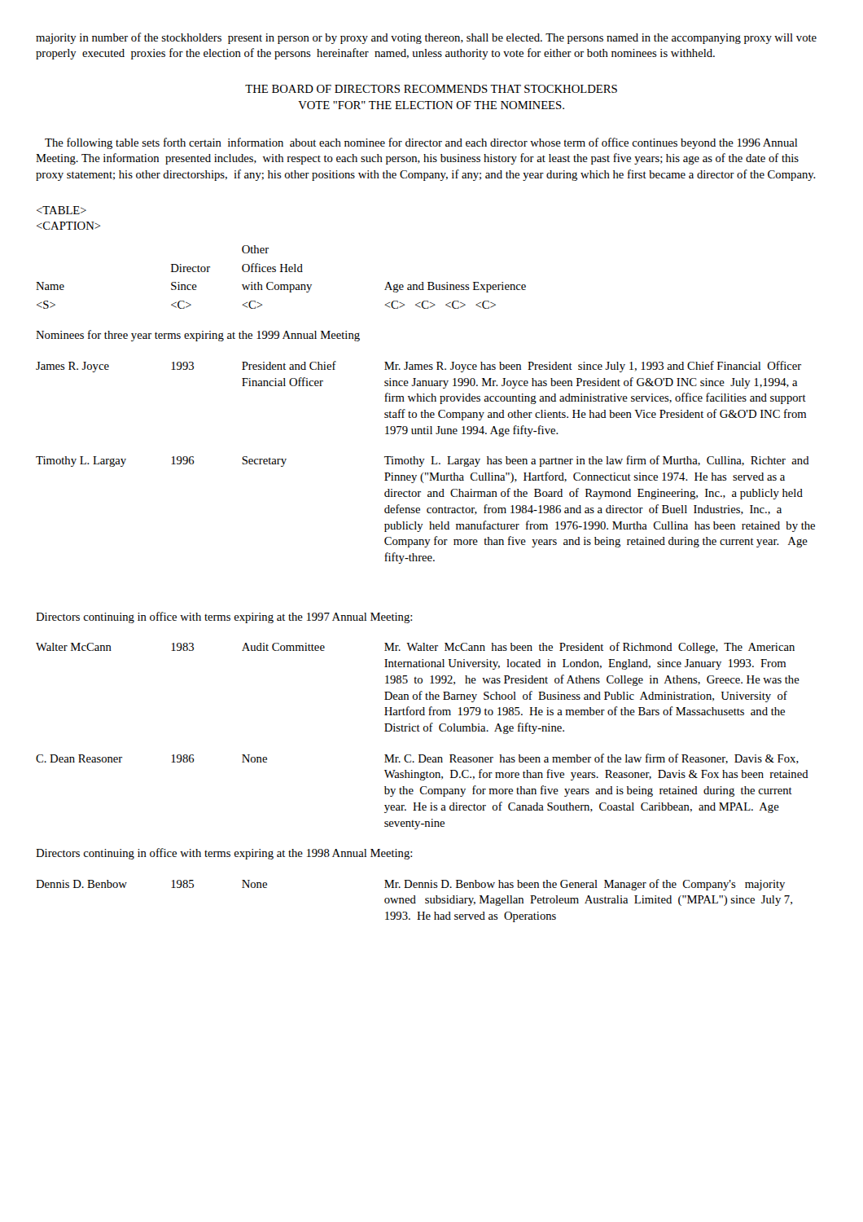majority in number of the stockholders present in person or by proxy and voting thereon, shall be elected. The persons named in the accompanying proxy will vote properly executed proxies for the election of the persons hereinafter named, unless authority to vote for either or both nominees is withheld.
THE BOARD OF DIRECTORS RECOMMENDS THAT STOCKHOLDERS VOTE "FOR" THE ELECTION OF THE NOMINEES.
The following table sets forth certain information about each nominee for director and each director whose term of office continues beyond the 1996 Annual Meeting. The information presented includes, with respect to each such person, his business history for at least the past five years; his age as of the date of this proxy statement; his other directorships, if any; his other positions with the Company, if any; and the year during which he first became a director of the Company.
<TABLE>
<CAPTION>
| | | Other | |
| --- | --- | --- | --- |
| | Director | Offices Held | |
| Name | Since | with Company | Age and Business Experience |
| <S> | <C> | <C> | <C> <C> <C> <C> |
| Nominees for three year terms expiring at the 1999 Annual Meeting |
| James R. Joyce | 1993 | President and Chief Financial Officer | Mr. James R. Joyce has been President since July 1, 1993 and Chief Financial Officer since January 1990. Mr. Joyce has been President of G&O'D INC since July 1,1994, a firm which provides accounting and administrative services, office facilities and support staff to the Company and other clients. He had been Vice President of G&O'D INC from 1979 until June 1994. Age fifty-five. |
| Timothy L. Largay | 1996 | Secretary | Timothy L. Largay has been a partner in the law firm of Murtha, Cullina, Richter and Pinney ("Murtha Cullina"), Hartford, Connecticut since 1974. He has served as a director and Chairman of the Board of Raymond Engineering, Inc., a publicly held defense contractor, from 1984-1986 and as a director of Buell Industries, Inc., a publicly held manufacturer from 1976-1990. Murtha Cullina has been retained by the Company for more than five years and is being retained during the current year. Age fifty-three. |
| Directors continuing in office with terms expiring at the 1997 Annual Meeting: |
| Walter McCann | 1983 | Audit Committee | Mr. Walter McCann has been the President of Richmond College, The American International University, located in London, England, since January 1993. From 1985 to 1992, he was President of Athens College in Athens, Greece. He was the Dean of the Barney School of Business and Public Administration, University of Hartford from 1979 to 1985. He is a member of the Bars of Massachusetts and the District of Columbia. Age fifty-nine. |
| C. Dean Reasoner | 1986 | None | Mr. C. Dean Reasoner has been a member of the law firm of Reasoner, Davis & Fox, Washington, D.C., for more than five years. Reasoner, Davis & Fox has been retained by the Company for more than five years and is being retained during the current year. He is a director of Canada Southern, Coastal Caribbean, and MPAL. Age seventy-nine |
| Directors continuing in office with terms expiring at the 1998 Annual Meeting: |
| Dennis D. Benbow | 1985 | None | Mr. Dennis D. Benbow has been the General Manager of the Company's majority owned subsidiary, Magellan Petroleum Australia Limited ("MPAL") since July 7, 1993. He had served as Operations |